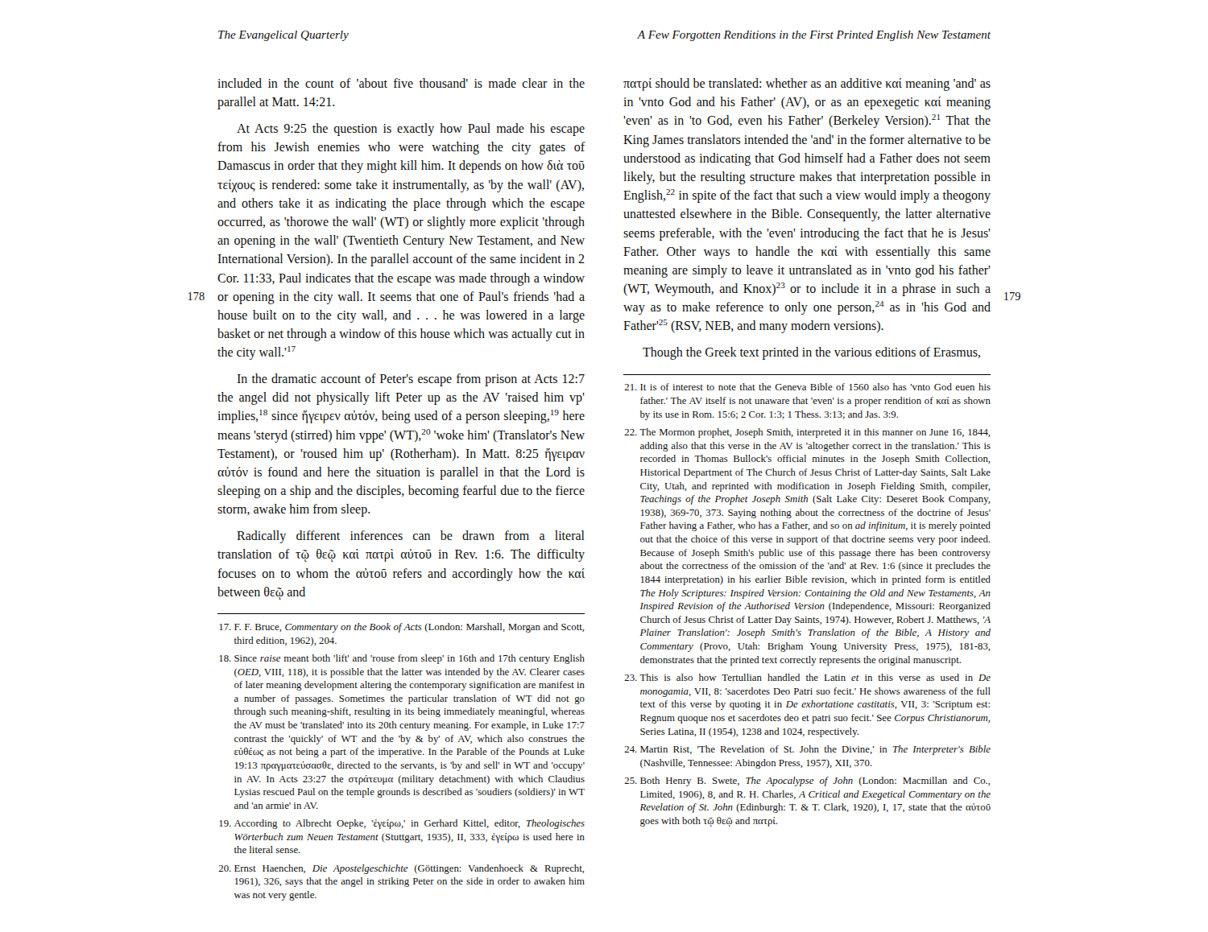The Evangelical Quarterly A Few Forgotten Renditions in the First Printed English New Testament
178
included in the count of 'about five thousand' is made clear in the parallel at Matt. 14:21.
At Acts 9:25 the question is exactly how Paul made his escape from his Jewish enemies who were watching the city gates of Damascus in order that they might kill him. It depends on how διὰ τοῦ τείχους is rendered: some take it instrumentally, as 'by the wall' (AV), and others take it as indicating the place through which the escape occurred, as 'thorowe the wall' (WT) or slightly more explicit 'through an opening in the wall' (Twentieth Century New Testament, and New International Version). In the parallel account of the same incident in 2 Cor. 11:33, Paul indicates that the escape was made through a window or opening in the city wall. It seems that one of Paul's friends 'had a house built on to the city wall, and . . . he was lowered in a large basket or net through a window of this house which was actually cut in the city wall.'17
In the dramatic account of Peter's escape from prison at Acts 12:7 the angel did not physically lift Peter up as the AV 'raised him vp' implies,18 since ἤγειρεν αὐτόν, being used of a person sleeping,19 here means 'steryd (stirred) him vppe' (WT),20 'woke him' (Translator's New Testament), or 'roused him up' (Rotherham). In Matt. 8:25 ἤγειραν αὐτόν is found and here the situation is parallel in that the Lord is sleeping on a ship and the disciples, becoming fearful due to the fierce storm, awake him from sleep.
Radically different inferences can be drawn from a literal translation of τῷ θεῷ καὶ πατρὶ αὐτοῦ in Rev. 1:6. The difficulty focuses on to whom the αὐτοῦ refers and accordingly how the καί between θεῷ and
F. F. Bruce, Commentary on the Book of Acts (London: Marshall, Morgan and Scott, third edition, 1962), 204.
Since raise meant both 'lift' and 'rouse from sleep' in 16th and 17th century English (OED, VIII, 118), it is possible that the latter was intended by the AV. Clearer cases of later meaning development altering the contemporary signification are manifest in a number of passages. Sometimes the particular translation of WT did not go through such meaning-shift, resulting in its being immediately meaningful, whereas the AV must be 'translated' into its 20th century meaning. For example, in Luke 17:7 contrast the 'quickly' of WT and the 'by & by' of AV, which also construes the εὐθέως as not being a part of the imperative. In the Parable of the Pounds at Luke 19:13 πραγματεύσασθε, directed to the servants, is 'by and sell' in WT and 'occupy' in AV. In Acts 23:27 the στράτευμα (military detachment) with which Claudius Lysias rescued Paul on the temple grounds is described as 'soudiers (soldiers)' in WT and 'an armie' in AV.
According to Albrecht Oepke, 'ἐγείρω,' in Gerhard Kittel, editor, Theologisches Wörterbuch zum Neuen Testament (Stuttgart, 1935), II, 333, ἐγείρω is used here in the literal sense.
Ernst Haenchen, Die Apostelgeschichte (Göttingen: Vandenhoeck & Ruprecht, 1961), 326, says that the angel in striking Peter on the side in order to awaken him was not very gentle.
179
πατρί should be translated: whether as an additive καί meaning 'and' as in 'vnto God and his Father' (AV), or as an epexegetic καί meaning 'even' as in 'to God, even his Father' (Berkeley Version).21 That the King James translators intended the 'and' in the former alternative to be understood as indicating that God himself had a Father does not seem likely, but the resulting structure makes that interpretation possible in English,22 in spite of the fact that such a view would imply a theogony unattested elsewhere in the Bible. Consequently, the latter alternative seems preferable, with the 'even' introducing the fact that he is Jesus' Father. Other ways to handle the καί with essentially this same meaning are simply to leave it untranslated as in 'vnto god his father' (WT, Weymouth, and Knox)23 or to include it in a phrase in such a way as to make reference to only one person,24 as in 'his God and Father'25 (RSV, NEB, and many modern versions).
Though the Greek text printed in the various editions of Erasmus,
It is of interest to note that the Geneva Bible of 1560 also has 'vnto God euen his father.' The AV itself is not unaware that 'even' is a proper rendition of καί as shown by its use in Rom. 15:6; 2 Cor. 1:3; 1 Thess. 3:13; and Jas. 3:9.
The Mormon prophet, Joseph Smith, interpreted it in this manner on June 16, 1844, adding also that this verse in the AV is 'altogether correct in the translation.' This is recorded in Thomas Bullock's official minutes in the Joseph Smith Collection, Historical Department of The Church of Jesus Christ of Latter-day Saints, Salt Lake City, Utah, and reprinted with modification in Joseph Fielding Smith, compiler, Teachings of the Prophet Joseph Smith (Salt Lake City: Deseret Book Company, 1938), 369-70, 373. Saying nothing about the correctness of the doctrine of Jesus' Father having a Father, who has a Father, and so on ad infinitum, it is merely pointed out that the choice of this verse in support of that doctrine seems very poor indeed. Because of Joseph Smith's public use of this passage there has been controversy about the correctness of the omission of the 'and' at Rev. 1:6 (since it precludes the 1844 interpretation) in his earlier Bible revision, which in printed form is entitled The Holy Scriptures: Inspired Version: Containing the Old and New Testaments, An Inspired Revision of the Authorised Version (Independence, Missouri: Reorganized Church of Jesus Christ of Latter Day Saints, 1974). However, Robert J. Matthews, 'A Plainer Translation': Joseph Smith's Translation of the Bible, A History and Commentary (Provo, Utah: Brigham Young University Press, 1975), 181-83, demonstrates that the printed text correctly represents the original manuscript.
This is also how Tertullian handled the Latin et in this verse as used in De monogamia, VII, 8: 'sacerdotes Deo Patri suo fecit.' He shows awareness of the full text of this verse by quoting it in De exhortatione castitatis, VII, 3: 'Scriptum est: Regnum quoque nos et sacerdotes deo et patri suo fecit.' See Corpus Christianorum, Series Latina, II (1954), 1238 and 1024, respectively.
Martin Rist, 'The Revelation of St. John the Divine,' in The Interpreter's Bible (Nashville, Tennessee: Abingdon Press, 1957), XII, 370.
Both Henry B. Swete, The Apocalypse of John (London: Macmillan and Co., Limited, 1906), 8, and R. H. Charles, A Critical and Exegetical Commentary on the Revelation of St. John (Edinburgh: T. & T. Clark, 1920), I, 17, state that the αὐτοῦ goes with both τῷ θεῷ and πατρί.